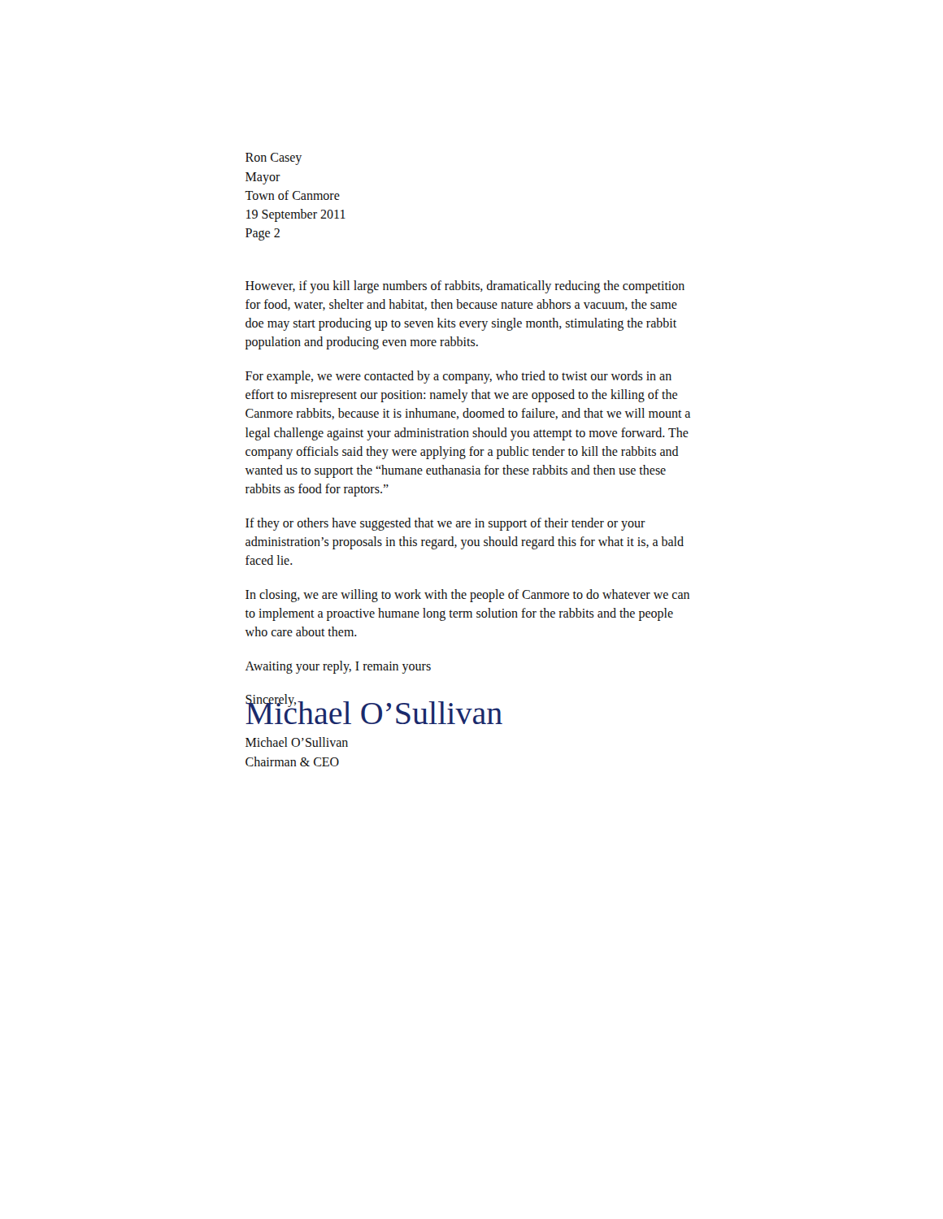Ron Casey
Mayor
Town of Canmore
19 September 2011
Page 2
However, if you kill large numbers of rabbits, dramatically reducing the competition for food, water, shelter and habitat, then because nature abhors a vacuum, the same doe may start producing up to seven kits every single month, stimulating the rabbit population and producing even more rabbits.
For example, we were contacted by a company, who tried to twist our words in an effort to misrepresent our position: namely that we are opposed to the killing of the Canmore rabbits, because it is inhumane, doomed to failure, and that we will mount a legal challenge against your administration should you attempt to move forward. The company officials said they were applying for a public tender to kill the rabbits and wanted us to support the “humane euthanasia for these rabbits and then use these rabbits as food for raptors.”
If they or others have suggested that we are in support of their tender or your administration’s proposals in this regard, you should regard this for what it is, a bald faced lie.
In closing, we are willing to work with the people of Canmore to do whatever we can to implement a proactive humane long term solution for the rabbits and the people who care about them.
Awaiting your reply, I remain yours
Sincerely,
Michael O’Sullivan
Michael O’Sullivan
Chairman & CEO